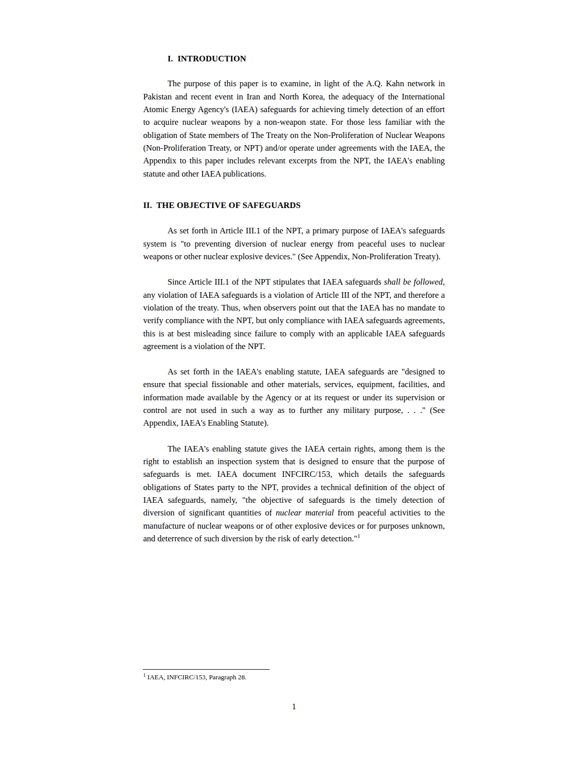I. INTRODUCTION
The purpose of this paper is to examine, in light of the A.Q. Kahn network in Pakistan and recent event in Iran and North Korea, the adequacy of the International Atomic Energy Agency's (IAEA) safeguards for achieving timely detection of an effort to acquire nuclear weapons by a non-weapon state. For those less familiar with the obligation of State members of The Treaty on the Non-Proliferation of Nuclear Weapons (Non-Proliferation Treaty, or NPT) and/or operate under agreements with the IAEA, the Appendix to this paper includes relevant excerpts from the NPT, the IAEA's enabling statute and other IAEA publications.
II. THE OBJECTIVE OF SAFEGUARDS
As set forth in Article III.1 of the NPT, a primary purpose of IAEA's safeguards system is "to preventing diversion of nuclear energy from peaceful uses to nuclear weapons or other nuclear explosive devices." (See Appendix, Non-Proliferation Treaty).
Since Article III.1 of the NPT stipulates that IAEA safeguards shall be followed, any violation of IAEA safeguards is a violation of Article III of the NPT, and therefore a violation of the treaty. Thus, when observers point out that the IAEA has no mandate to verify compliance with the NPT, but only compliance with IAEA safeguards agreements, this is at best misleading since failure to comply with an applicable IAEA safeguards agreement is a violation of the NPT.
As set forth in the IAEA's enabling statute, IAEA safeguards are "designed to ensure that special fissionable and other materials, services, equipment, facilities, and information made available by the Agency or at its request or under its supervision or control are not used in such a way as to further any military purpose, . . ." (See Appendix, IAEA's Enabling Statute).
The IAEA's enabling statute gives the IAEA certain rights, among them is the right to establish an inspection system that is designed to ensure that the purpose of safeguards is met. IAEA document INFCIRC/153, which details the safeguards obligations of States party to the NPT, provides a technical definition of the object of IAEA safeguards, namely, "the objective of safeguards is the timely detection of diversion of significant quantities of nuclear material from peaceful activities to the manufacture of nuclear weapons or of other explosive devices or for purposes unknown, and deterrence of such diversion by the risk of early detection."1
1 IAEA, INFCIRC/153, Paragraph 28.
1